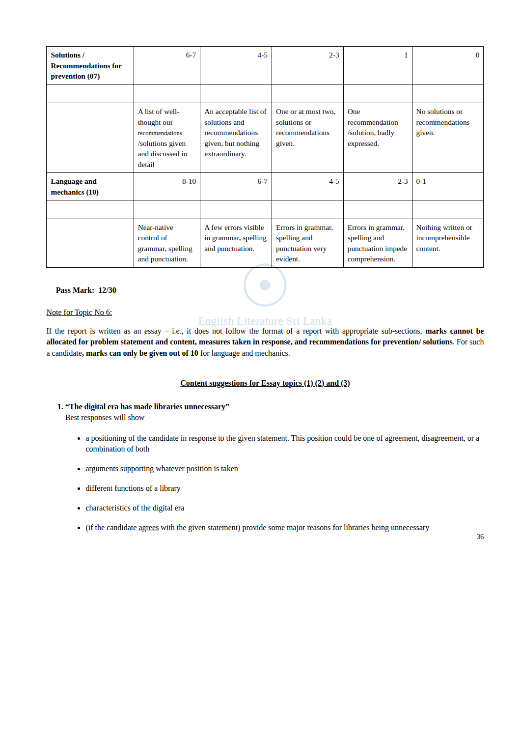☉
English Literature Sri Lanka
| Solutions / Recommendations for prevention (07) | 6-7 | 4-5 | 2-3 | 1 | 0 |
| | A list of well-thought out recommendations /solutions given and discussed in detail | An acceptable list of solutions and recommendations given, but nothing extraordinary. | One or at most two, solutions or recommendations given. | One recommendation /solution, badly expressed. | No solutions or recommendations given. |
| Language and mechanics (10) | 8-10 | 6-7 | 4-5 | 2-3 | 0-1 |
| | Near-native control of grammar, spelling and punctuation. | A few errors visible in grammar, spelling and punctuation. | Errors in grammar, spelling and punctuation very evident. | Errors in grammar, spelling and punctuation impede comprehension. | Nothing written or incomprehensible content. |
Pass Mark: 12/30
Note for Topic No 6:
If the report is written as an essay – i.e., it does not follow the format of a report with appropriate sub-sections, marks cannot be allocated for problem statement and content, measures taken in response, and recommendations for prevention/ solutions. For such a candidate, marks can only be given out of 10 for language and mechanics.
Content suggestions for Essay topics (1) (2) and (3)
“The digital era has made libraries unnecessary”
Best responses will show
a positioning of the candidate in response to the given statement. This position could be one of agreement, disagreement, or a combination of both
arguments supporting whatever position is taken
different functions of a library
characteristics of the digital era
(if the candidate agrees with the given statement) provide some major reasons for libraries being unnecessary
36